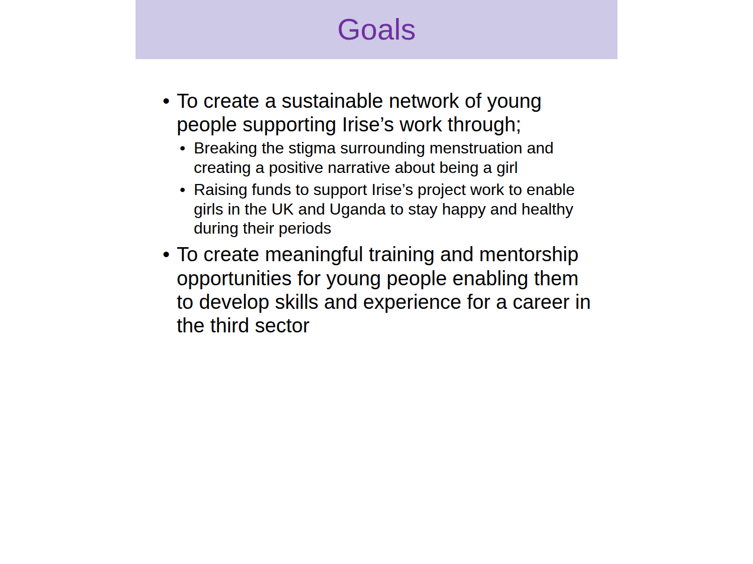Goals
To create a sustainable network of young people supporting Irise’s work through;
Breaking the stigma surrounding menstruation and creating a positive narrative about being a girl
Raising funds to support Irise’s project work to enable girls in the UK and Uganda to stay happy and healthy during their periods
To create meaningful training and mentorship opportunities for young people enabling them to develop skills and experience for a career in the third sector